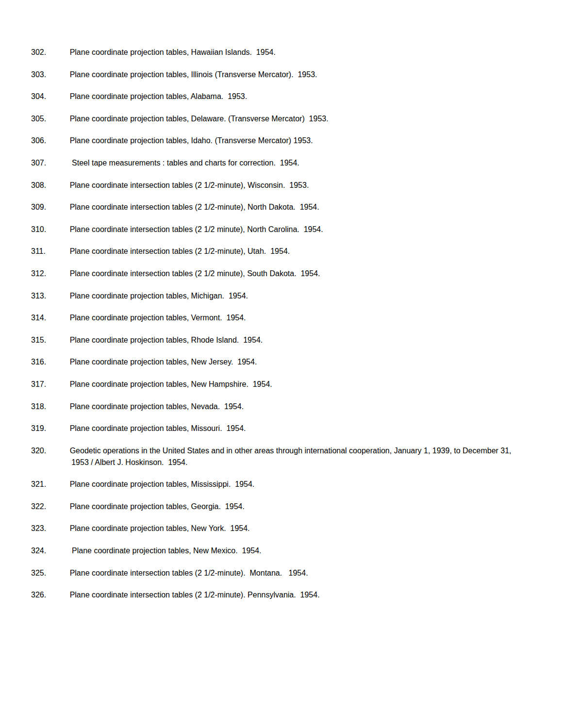302. Plane coordinate projection tables, Hawaiian Islands. 1954.
303. Plane coordinate projection tables, Illinois (Transverse Mercator). 1953.
304. Plane coordinate projection tables, Alabama. 1953.
305. Plane coordinate projection tables, Delaware. (Transverse Mercator) 1953.
306. Plane coordinate projection tables, Idaho. (Transverse Mercator) 1953.
307. Steel tape measurements : tables and charts for correction. 1954.
308. Plane coordinate intersection tables (2 1/2-minute), Wisconsin. 1953.
309. Plane coordinate intersection tables (2 1/2-minute), North Dakota. 1954.
310. Plane coordinate intersection tables (2 1/2 minute), North Carolina. 1954.
311. Plane coordinate intersection tables (2 1/2-minute), Utah. 1954.
312. Plane coordinate intersection tables (2 1/2 minute), South Dakota. 1954.
313. Plane coordinate projection tables, Michigan. 1954.
314. Plane coordinate projection tables, Vermont. 1954.
315. Plane coordinate projection tables, Rhode Island. 1954.
316. Plane coordinate projection tables, New Jersey. 1954.
317. Plane coordinate projection tables, New Hampshire. 1954.
318. Plane coordinate projection tables, Nevada. 1954.
319. Plane coordinate projection tables, Missouri. 1954.
320. Geodetic operations in the United States and in other areas through international cooperation, January 1, 1939, to December 31, 1953 / Albert J. Hoskinson. 1954.
321. Plane coordinate projection tables, Mississippi. 1954.
322. Plane coordinate projection tables, Georgia. 1954.
323. Plane coordinate projection tables, New York. 1954.
324. Plane coordinate projection tables, New Mexico. 1954.
325. Plane coordinate intersection tables (2 1/2-minute). Montana. 1954.
326. Plane coordinate intersection tables (2 1/2-minute). Pennsylvania. 1954.